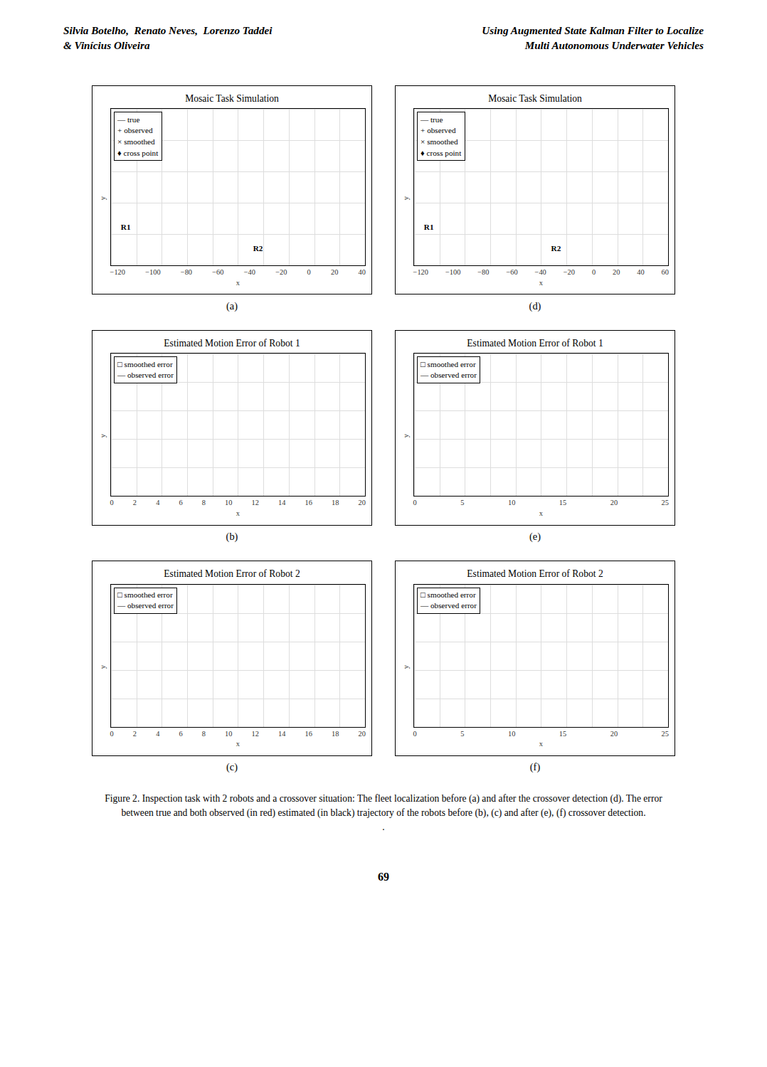Silvia Botelho, Renato Neves, Lorenzo Taddei
& Vinícius Oliveira
Using Augmented State Kalman Filter to Localize
Multi Autonomous Underwater Vehicles
Mosaic Task Simulation
y
— true + observed × smoothed ♦ cross point
R1
R2
−120−100−80−60−40−2002040
x
(a)
Mosaic Task Simulation
y
— true + observed × smoothed ♦ cross point
R1
R2
−120−100−80−60−40−200204060
x
(d)
Estimated Motion Error of Robot 1
y
□ smoothed error — observed error
02468101214161820
x
(b)
Estimated Motion Error of Robot 1
y
□ smoothed error — observed error
0510152025
x
(e)
Estimated Motion Error of Robot 2
y
□ smoothed error — observed error
02468101214161820
x
(c)
Estimated Motion Error of Robot 2
y
□ smoothed error — observed error
0510152025
x
(f)
Figure 2. Inspection task with 2 robots and a crossover situation: The fleet localization before (a) and after the crossover detection (d). The error between true and both observed (in red) estimated (in black) trajectory of the robots before (b), (c) and after (e), (f) crossover detection.
.
69